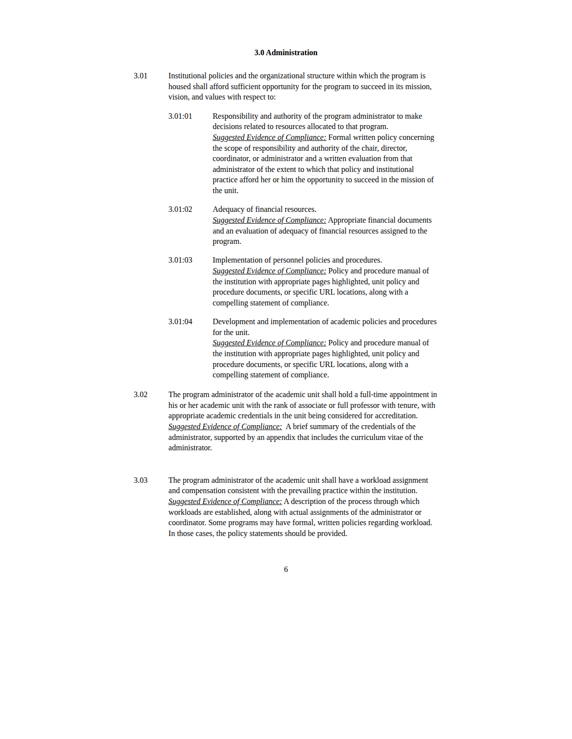3.0 Administration
3.01
Institutional policies and the organizational structure within which the program is housed shall afford sufficient opportunity for the program to succeed in its mission, vision, and values with respect to:
3.01:01
Responsibility and authority of the program administrator to make decisions related to resources allocated to that program.
Suggested Evidence of Compliance: Formal written policy concerning the scope of responsibility and authority of the chair, director, coordinator, or administrator and a written evaluation from that administrator of the extent to which that policy and institutional practice afford her or him the opportunity to succeed in the mission of the unit.
3.01:02
Adequacy of financial resources.
Suggested Evidence of Compliance: Appropriate financial documents and an evaluation of adequacy of financial resources assigned to the program.
3.01:03
Implementation of personnel policies and procedures.
Suggested Evidence of Compliance: Policy and procedure manual of the institution with appropriate pages highlighted, unit policy and procedure documents, or specific URL locations, along with a compelling statement of compliance.
3.01:04
Development and implementation of academic policies and procedures for the unit.
Suggested Evidence of Compliance: Policy and procedure manual of the institution with appropriate pages highlighted, unit policy and procedure documents, or specific URL locations, along with a compelling statement of compliance.
3.02
The program administrator of the academic unit shall hold a full-time appointment in his or her academic unit with the rank of associate or full professor with tenure, with appropriate academic credentials in the unit being considered for accreditation.
Suggested Evidence of Compliance: A brief summary of the credentials of the administrator, supported by an appendix that includes the curriculum vitae of the administrator.
3.03
The program administrator of the academic unit shall have a workload assignment and compensation consistent with the prevailing practice within the institution.
Suggested Evidence of Compliance: A description of the process through which workloads are established, along with actual assignments of the administrator or coordinator. Some programs may have formal, written policies regarding workload. In those cases, the policy statements should be provided.
6